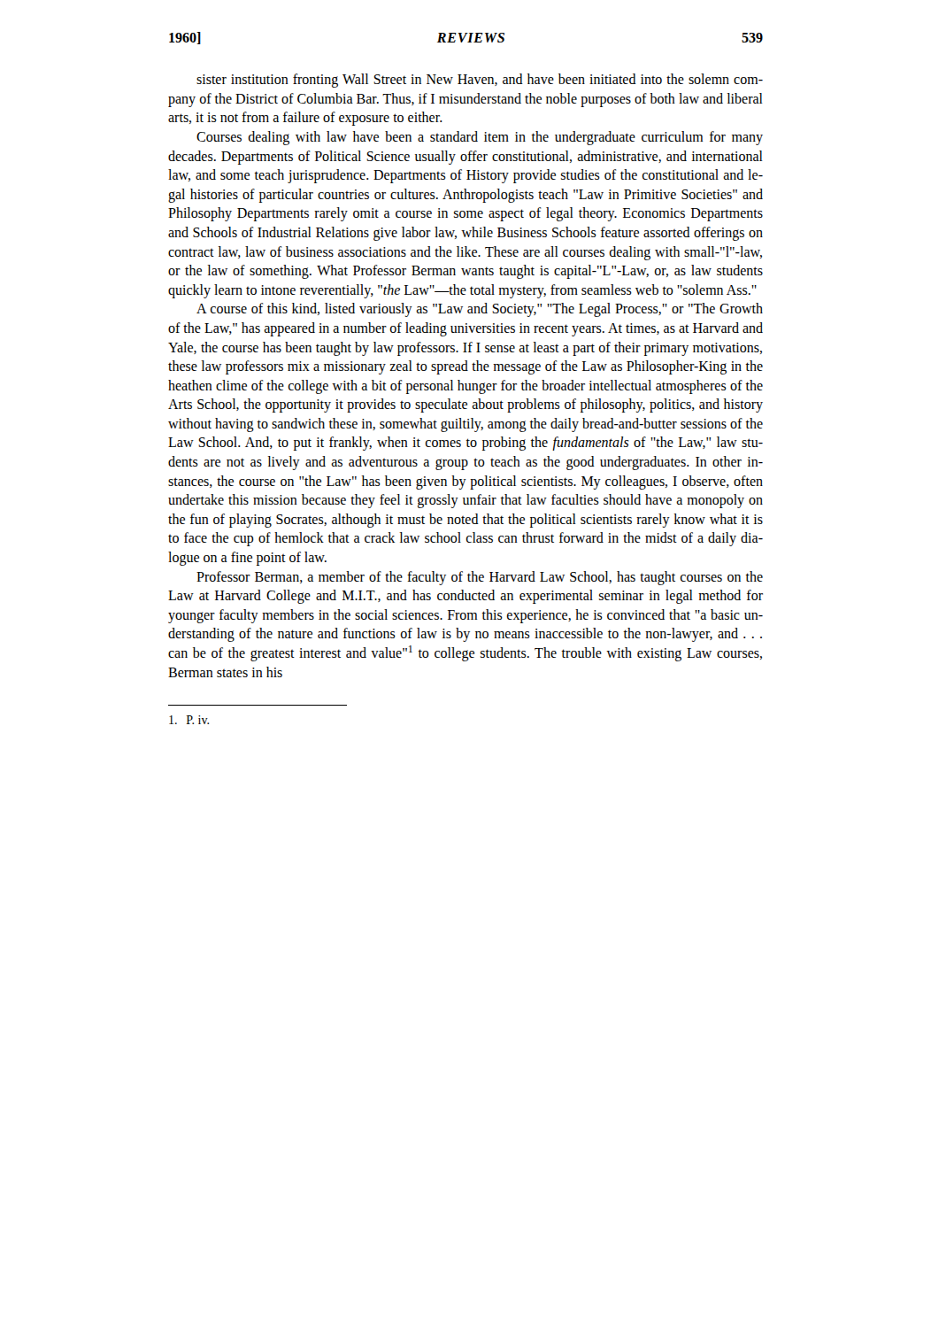1960] Reviews 539
sister institution fronting Wall Street in New Haven, and have been initiated into the solemn company of the District of Columbia Bar. Thus, if I misunderstand the noble purposes of both law and liberal arts, it is not from a failure of exposure to either.
Courses dealing with law have been a standard item in the undergraduate curriculum for many decades. Departments of Political Science usually offer constitutional, administrative, and international law, and some teach jurisprudence. Departments of History provide studies of the constitutional and legal histories of particular countries or cultures. Anthropologists teach "Law in Primitive Societies" and Philosophy Departments rarely omit a course in some aspect of legal theory. Economics Departments and Schools of Industrial Relations give labor law, while Business Schools feature assorted offerings on contract law, law of business associations and the like. These are all courses dealing with small-"l"-law, or the law of something. What Professor Berman wants taught is capital-"L"-Law, or, as law students quickly learn to intone reverentially, "the Law"—the total mystery, from seamless web to "solemn Ass."
A course of this kind, listed variously as "Law and Society," "The Legal Process," or "The Growth of the Law," has appeared in a number of leading universities in recent years. At times, as at Harvard and Yale, the course has been taught by law professors. If I sense at least a part of their primary motivations, these law professors mix a missionary zeal to spread the message of the Law as Philosopher-King in the heathen clime of the college with a bit of personal hunger for the broader intellectual atmospheres of the Arts School, the opportunity it provides to speculate about problems of philosophy, politics, and history without having to sandwich these in, somewhat guiltily, among the daily bread-and-butter sessions of the Law School. And, to put it frankly, when it comes to probing the fundamentals of "the Law," law students are not as lively and as adventurous a group to teach as the good undergraduates. In other instances, the course on "the Law" has been given by political scientists. My colleagues, I observe, often undertake this mission because they feel it grossly unfair that law faculties should have a monopoly on the fun of playing Socrates, although it must be noted that the political scientists rarely know what it is to face the cup of hemlock that a crack law school class can thrust forward in the midst of a daily dialogue on a fine point of law.
Professor Berman, a member of the faculty of the Harvard Law School, has taught courses on the Law at Harvard College and M.I.T., and has conducted an experimental seminar in legal method for younger faculty members in the social sciences. From this experience, he is convinced that "a basic understanding of the nature and functions of law is by no means inaccessible to the non-lawyer, and . . . can be of the greatest interest and value"1 to college students. The trouble with existing Law courses, Berman states in his
1. P. iv.